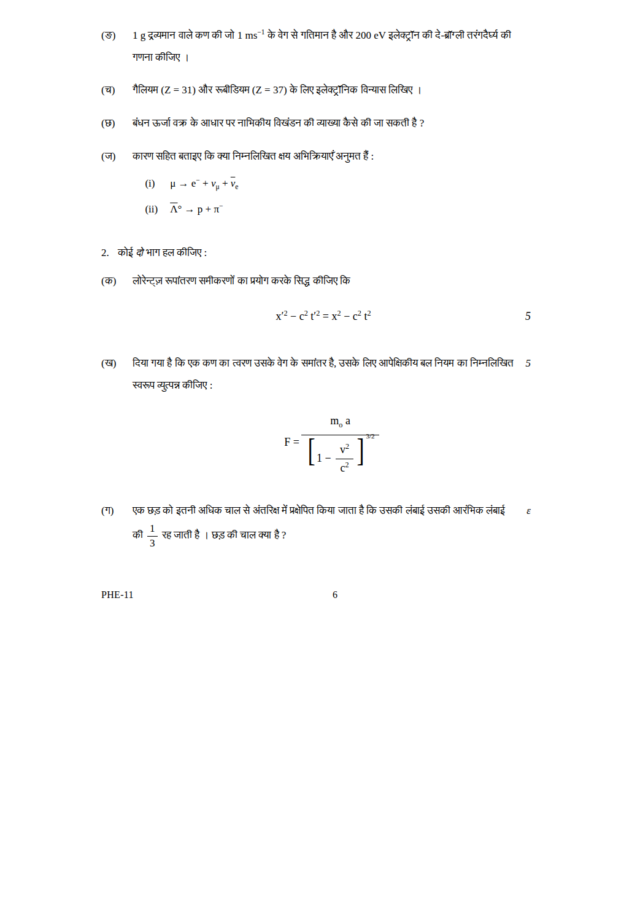(ङ) 1 g द्रव्यमान वाले कण की जो 1 ms−1 के वेग से गतिमान है और 200 eV इलेक्ट्रॉन की दे-ब्रॉग्ली तरंगदैर्घ्य की गणना कीजिए ।
(च) गैलियम (Z = 31) और रूबीडियम (Z = 37) के लिए इलेक्ट्रॉनिक विन्यास लिखिए ।
(छ) बंधन ऊर्जा वक्र के आधार पर नाभिकीय विखंडन की व्याख्या कैसे की जा सकती है ?
(ज) कारण सहित बताइए कि क्या निम्नलिखित क्षय अभिक्रियाएँ अनुमत हैं :
(i) μ → e− + vμ + ve
(ii) Λ° → p + π−
2. कोई दो भाग हल कीजिए :
(क) लोरेन्ट्ज़ रूपांतरण समीकरणों का प्रयोग करके सिद्ध कीजिए कि
5 x′2 − c2 t′2 = x2 − c2 t2
(ख) 5 दिया गया है कि एक कण का त्वरण उसके वेग के समांतर है, उसके लिए आपेक्षिकीय बल नियम का निम्नलिखित स्वरूप व्युत्पन्न कीजिए :
F = mo a [1 − v2 c2] 3/2
(ग) ε एक छड़ को इतनी अधिक चाल से अंतरिक्ष में प्रक्षेपित किया जाता है कि उसकी लंबाई उसकी आरंभिक लंबाई की 13 रह जाती है । छड़ की चाल क्या है ?
PHE-11 6